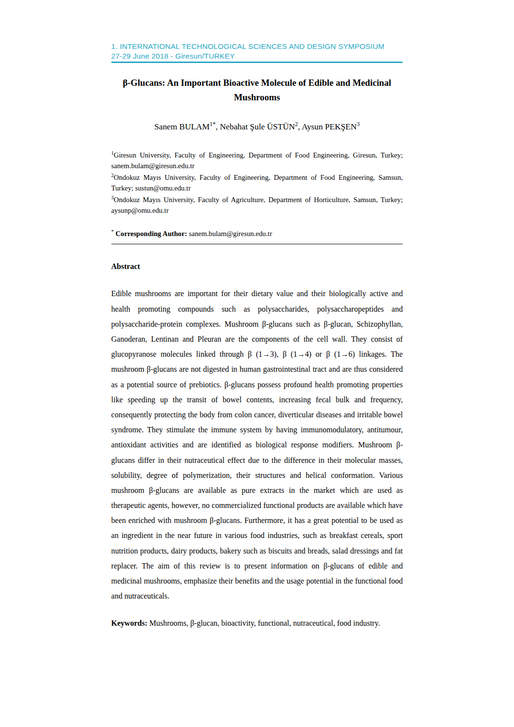1. International Technological Sciences and Design Symposium
27-29 June 2018 - Giresun/TURKEY
β-Glucans: An Important Bioactive Molecule of Edible and Medicinal Mushrooms
Sanem BULAM1*, Nebahat Şule ÜSTÜN2, Aysun PEKŞEN3
1Giresun University, Faculty of Engineering, Department of Food Engineering, Giresun, Turkey; sanem.bulam@giresun.edu.tr
2Ondokuz Mayıs University, Faculty of Engineering, Department of Food Engineering, Samsun, Turkey; sustun@omu.edu.tr
3Ondokuz Mayıs University, Faculty of Agriculture, Department of Horticulture, Samsun, Turkey; aysunp@omu.edu.tr
* Corresponding Author: sanem.bulam@giresun.edu.tr
Abstract
Edible mushrooms are important for their dietary value and their biologically active and health promoting compounds such as polysaccharides, polysaccharopeptides and polysaccharide-protein complexes. Mushroom β-glucans such as β-glucan, Schizophyllan, Ganoderan, Lentinan and Pleuran are the components of the cell wall. They consist of glucopyranose molecules linked through β (1→3), β (1→4) or β (1→6) linkages. The mushroom β-glucans are not digested in human gastrointestinal tract and are thus considered as a potential source of prebiotics. β-glucans possess profound health promoting properties like speeding up the transit of bowel contents, increasing fecal bulk and frequency, consequently protecting the body from colon cancer, diverticular diseases and irritable bowel syndrome. They stimulate the immune system by having immunomodulatory, antitumour, antioxidant activities and are identified as biological response modifiers. Mushroom β-glucans differ in their nutraceutical effect due to the difference in their molecular masses, solubility, degree of polymerization, their structures and helical conformation. Various mushroom β-glucans are available as pure extracts in the market which are used as therapeutic agents, however, no commercialized functional products are available which have been enriched with mushroom β-glucans. Furthermore, it has a great potential to be used as an ingredient in the near future in various food industries, such as breakfast cereals, sport nutrition products, dairy products, bakery such as biscuits and breads, salad dressings and fat replacer. The aim of this review is to present information on β-glucans of edible and medicinal mushrooms, emphasize their benefits and the usage potential in the functional food and nutraceuticals.
Keywords: Mushrooms, β-glucan, bioactivity, functional, nutraceutical, food industry.